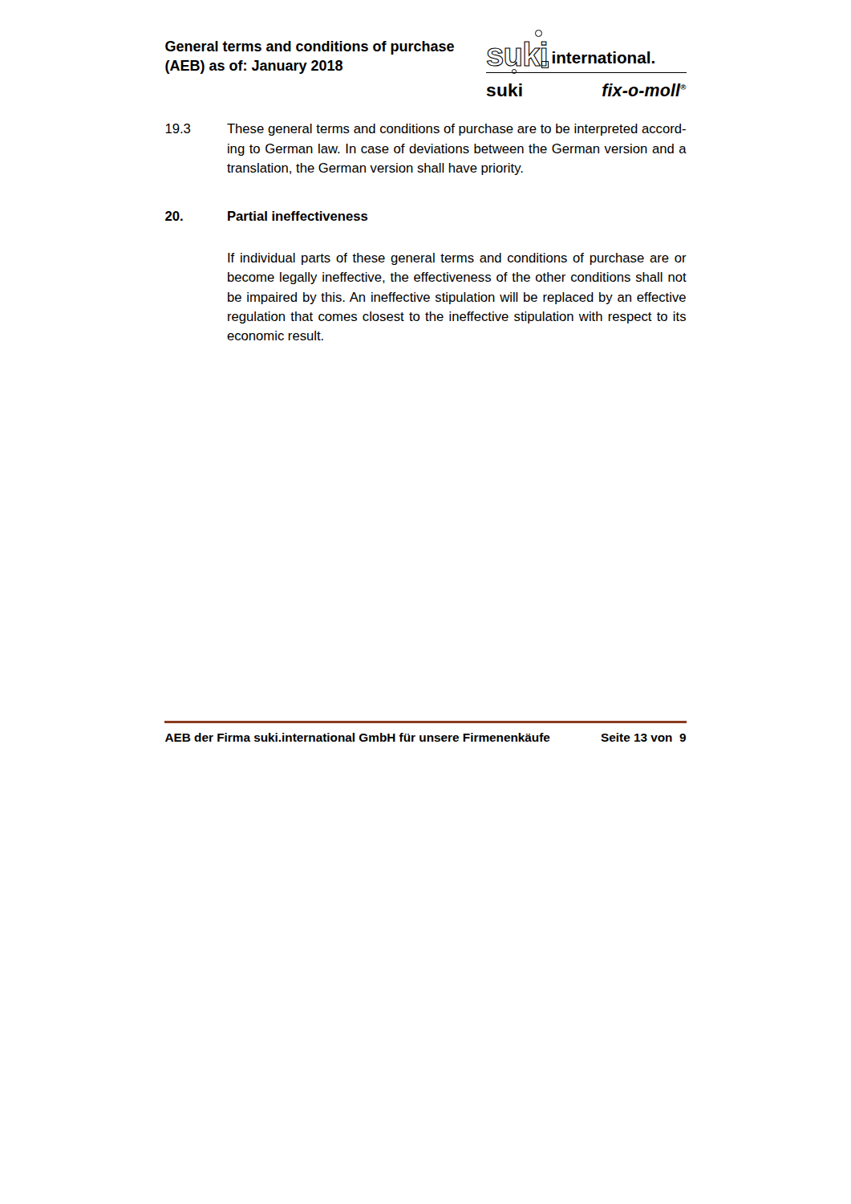General terms and conditions of purchase
(AEB) as of: January 2018
suki international.
suki fix-o-moll®
19.3
These general terms and conditions of purchase are to be interpreted according to German law. In case of deviations between the German version and a translation, the German version shall have priority.
20.
Partial ineffectiveness
If individual parts of these general terms and conditions of purchase are or become legally ineffective, the effectiveness of the other conditions shall not be impaired by this. An ineffective stipulation will be replaced by an effective regulation that comes closest to the ineffective stipulation with respect to its economic result.
AEB der Firma suki.international GmbH für unsere Firmenenkäufe Seite 13 von 9